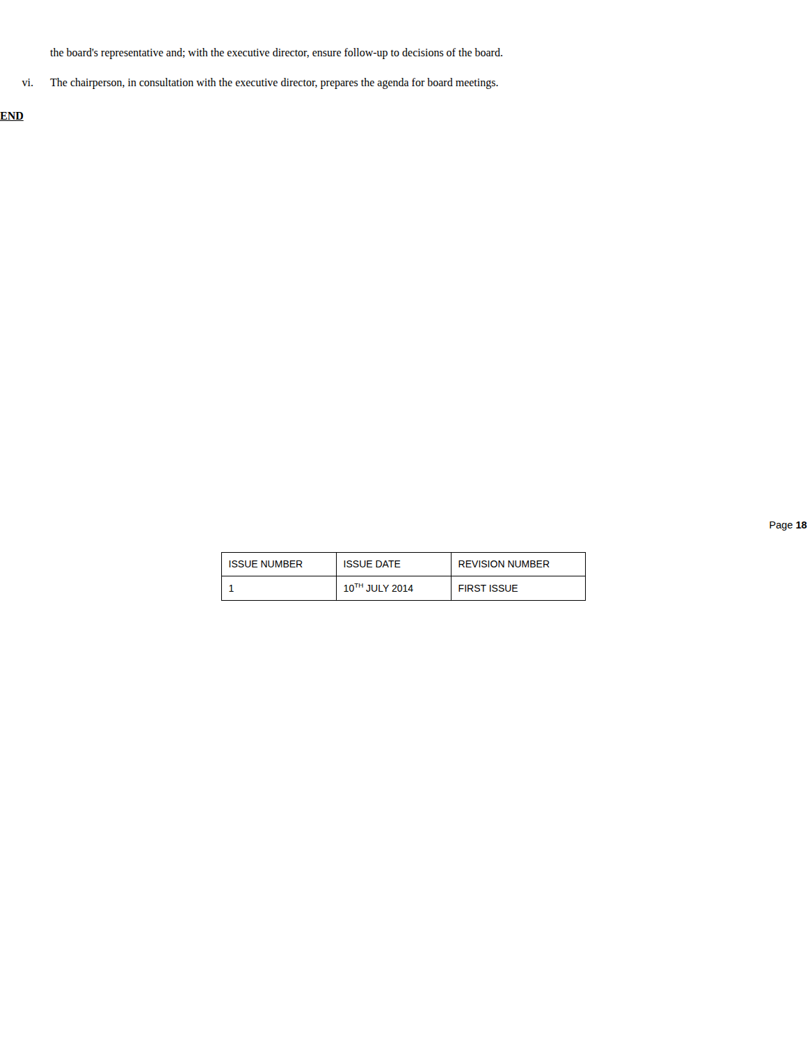the board's representative and; with the executive director, ensure follow-up to decisions of the board.
vi.
The chairperson, in consultation with the executive director, prepares the agenda for board meetings.
END
Page 18
| ISSUE NUMBER | ISSUE DATE | REVISION NUMBER |
| 1 | 10 TH JULY 2014 | FIRST ISSUE |